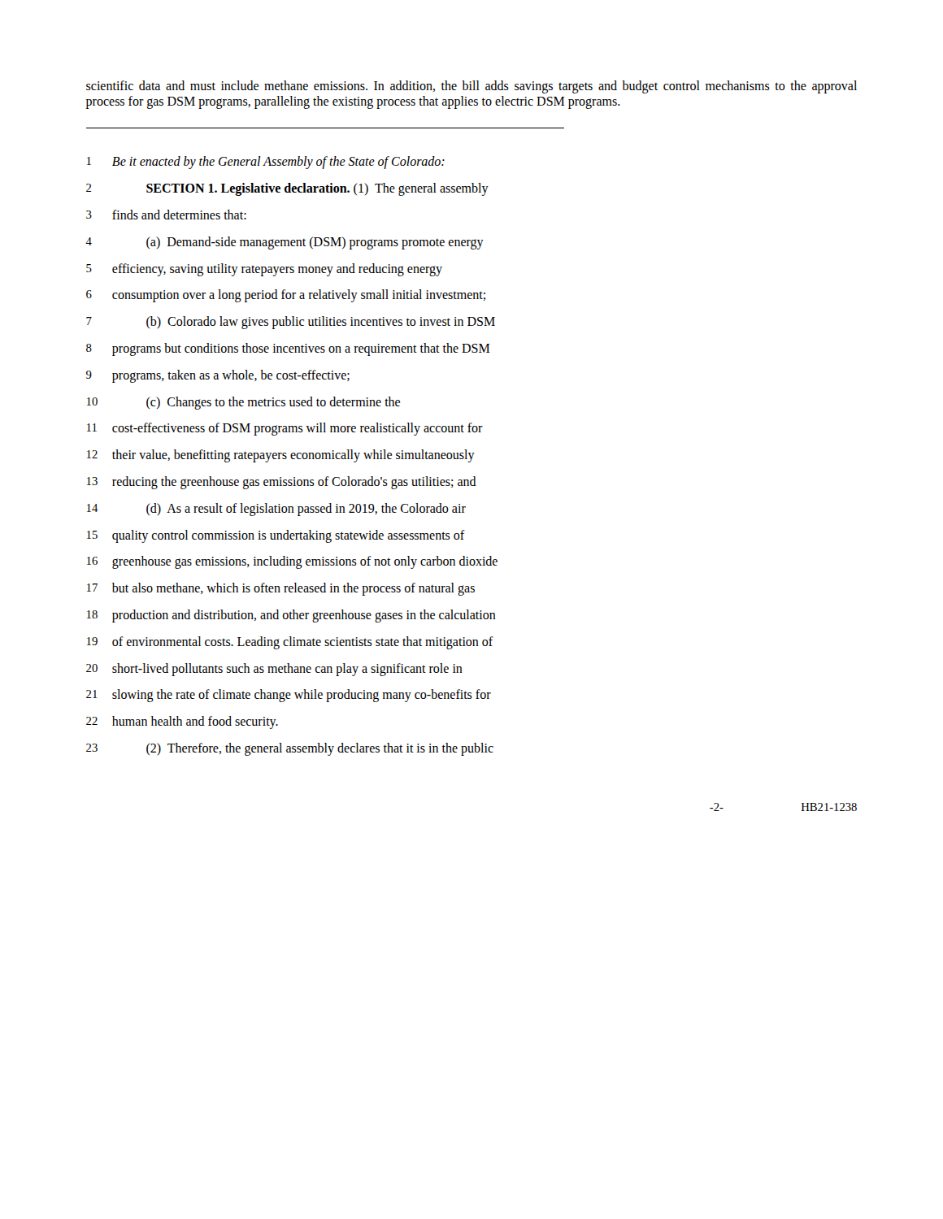scientific data and must include methane emissions. In addition, the bill adds savings targets and budget control mechanisms to the approval process for gas DSM programs, paralleling the existing process that applies to electric DSM programs.
| 1 | Be it enacted by the General Assembly of the State of Colorado: |
| 2 | SECTION 1. Legislative declaration. (1) The general assembly |
| 3 | finds and determines that: |
| 4 | (a) Demand-side management (DSM) programs promote energy |
| 5 | efficiency, saving utility ratepayers money and reducing energy |
| 6 | consumption over a long period for a relatively small initial investment; |
| 7 | (b) Colorado law gives public utilities incentives to invest in DSM |
| 8 | programs but conditions those incentives on a requirement that the DSM |
| 9 | programs, taken as a whole, be cost-effective; |
| 10 | (c) Changes to the metrics used to determine the |
| 11 | cost-effectiveness of DSM programs will more realistically account for |
| 12 | their value, benefitting ratepayers economically while simultaneously |
| 13 | reducing the greenhouse gas emissions of Colorado's gas utilities; and |
| 14 | (d) As a result of legislation passed in 2019, the Colorado air |
| 15 | quality control commission is undertaking statewide assessments of |
| 16 | greenhouse gas emissions, including emissions of not only carbon dioxide |
| 17 | but also methane, which is often released in the process of natural gas |
| 18 | production and distribution, and other greenhouse gases in the calculation |
| 19 | of environmental costs. Leading climate scientists state that mitigation of |
| 20 | short-lived pollutants such as methane can play a significant role in |
| 21 | slowing the rate of climate change while producing many co-benefits for |
| 22 | human health and food security. |
| 23 | (2) Therefore, the general assembly declares that it is in the public |
-2-HB21-1238